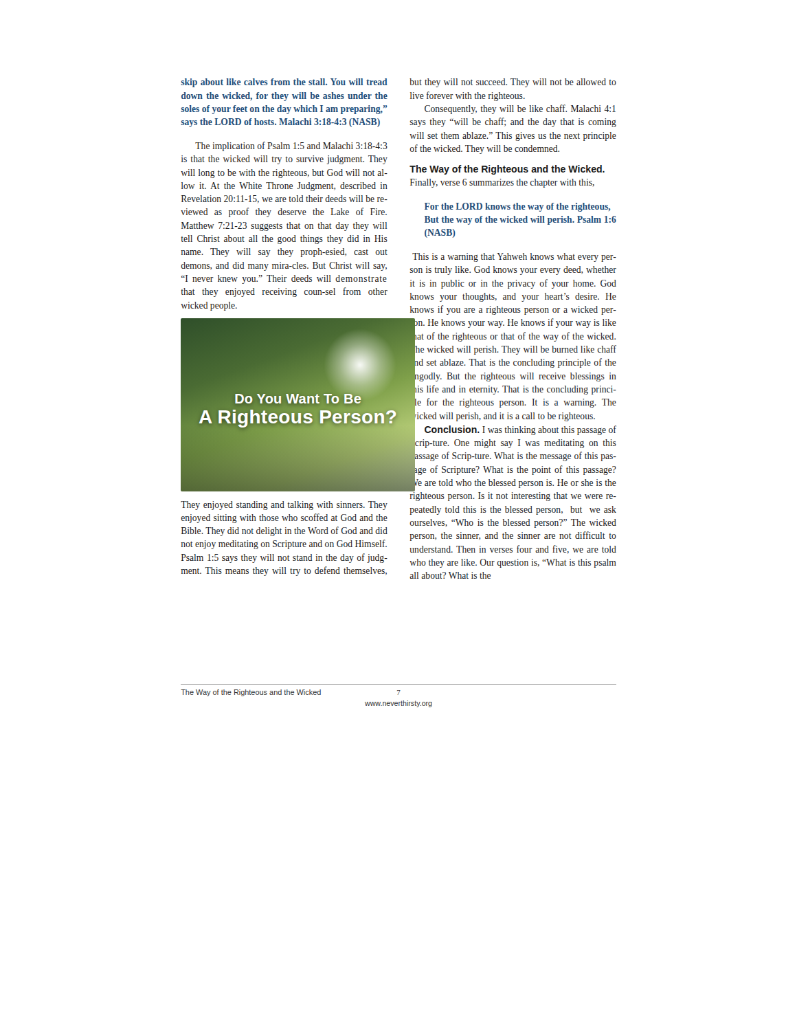skip about like calves from the stall. You will tread down the wicked, for they will be ashes under the soles of your feet on the day which I am preparing,” says the LORD of hosts. Malachi 3:18-4:3 (NASB)
The implication of Psalm 1:5 and Malachi 3:18-4:3 is that the wicked will try to survive judgment. They will long to be with the righteous, but God will not allow it. At the White Throne Judgment, described in Revelation 20:11-15, we are told their deeds will be reviewed as proof they deserve the Lake of Fire. Matthew 7:21-23 suggests that on that day they will tell Christ about all the good things they did in His name. They will say they proph‑esied, cast out demons, and did many mira‑cles. But Christ will say, “I never knew you.” Their deeds will demonstrate that they enjoyed receiving coun‑sel from other wicked people.
Do You Want To Be
A Righteous Person?
They enjoyed standing and talking with sinners. They enjoyed sitting with those who scoffed at God and the Bible. They did not delight in the Word of God and did not enjoy meditating on Scripture and on God Himself. Psalm 1:5 says they will not stand in the day of judgment. This means they will try to defend themselves, but they will not succeed. They will not be allowed to live forever with the righteous.
Consequently, they will be like chaff. Malachi 4:1 says they “will be chaff; and the day that is coming will set them ablaze.” This gives us the next principle of the wicked. They will be condemned.
The Way of the Righteous and the Wicked.
Finally, verse 6 summarizes the chapter with this,
For the LORD knows the way of the righteous,
But the way of the wicked will perish. Psalm 1:6 (NASB)
This is a warning that Yahweh knows what every person is truly like. God knows your every deed, whether it is in public or in the privacy of your home. God knows your thoughts, and your heart’s desire. He knows if you are a righteous person or a wicked person. He knows your way. He knows if your way is like that of the righteous or that of the way of the wicked. The wicked will perish. They will be burned like chaff and set ablaze. That is the concluding principle of the ungodly. But the righteous will receive blessings in this life and in eternity. That is the concluding principle for the righteous person. It is a warning. The wicked will perish, and it is a call to be righteous.
Conclusion. I was thinking about this passage of Scrip‑ture. One might say I was meditating on this passage of Scrip‑ture. What is the message of this passage of Scripture? What is the point of this passage? We are told who the blessed person is. He or she is the righteous person. Is it not interesting that we were repeatedly told this is the blessed person, but we ask ourselves, “Who is the blessed person?” The wicked person, the sinner, and the sinner are not difficult to understand. Then in verses four and five, we are told who they are like. Our question is, “What is this psalm all about? What is the
The Way of the Righteous and the Wicked
7 www.neverthirsty.org